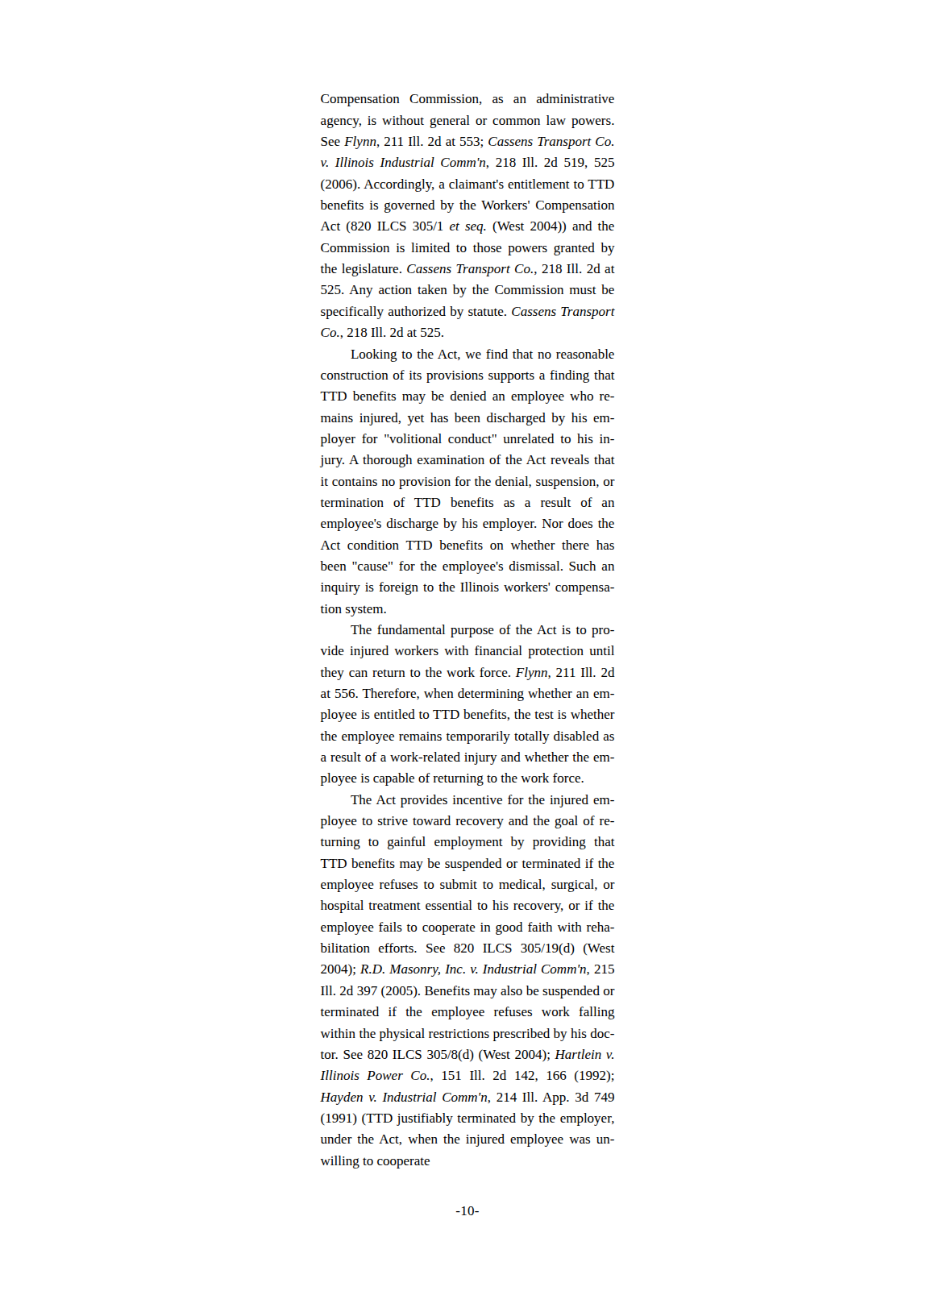Compensation Commission, as an administrative agency, is without general or common law powers. See Flynn, 211 Ill. 2d at 553; Cassens Transport Co. v. Illinois Industrial Comm'n, 218 Ill. 2d 519, 525 (2006). Accordingly, a claimant's entitlement to TTD benefits is governed by the Workers' Compensation Act (820 ILCS 305/1 et seq. (West 2004)) and the Commission is limited to those powers granted by the legislature. Cassens Transport Co., 218 Ill. 2d at 525. Any action taken by the Commission must be specifically authorized by statute. Cassens Transport Co., 218 Ill. 2d at 525.
Looking to the Act, we find that no reasonable construction of its provisions supports a finding that TTD benefits may be denied an employee who remains injured, yet has been discharged by his employer for "volitional conduct" unrelated to his injury. A thorough examination of the Act reveals that it contains no provision for the denial, suspension, or termination of TTD benefits as a result of an employee's discharge by his employer. Nor does the Act condition TTD benefits on whether there has been "cause" for the employee's dismissal. Such an inquiry is foreign to the Illinois workers' compensation system.
The fundamental purpose of the Act is to provide injured workers with financial protection until they can return to the work force. Flynn, 211 Ill. 2d at 556. Therefore, when determining whether an employee is entitled to TTD benefits, the test is whether the employee remains temporarily totally disabled as a result of a work-related injury and whether the employee is capable of returning to the work force.
The Act provides incentive for the injured employee to strive toward recovery and the goal of returning to gainful employment by providing that TTD benefits may be suspended or terminated if the employee refuses to submit to medical, surgical, or hospital treatment essential to his recovery, or if the employee fails to cooperate in good faith with rehabilitation efforts. See 820 ILCS 305/19(d) (West 2004); R.D. Masonry, Inc. v. Industrial Comm'n, 215 Ill. 2d 397 (2005). Benefits may also be suspended or terminated if the employee refuses work falling within the physical restrictions prescribed by his doctor. See 820 ILCS 305/8(d) (West 2004); Hartlein v. Illinois Power Co., 151 Ill. 2d 142, 166 (1992); Hayden v. Industrial Comm'n, 214 Ill. App. 3d 749 (1991) (TTD justifiably terminated by the employer, under the Act, when the injured employee was unwilling to cooperate
-10-